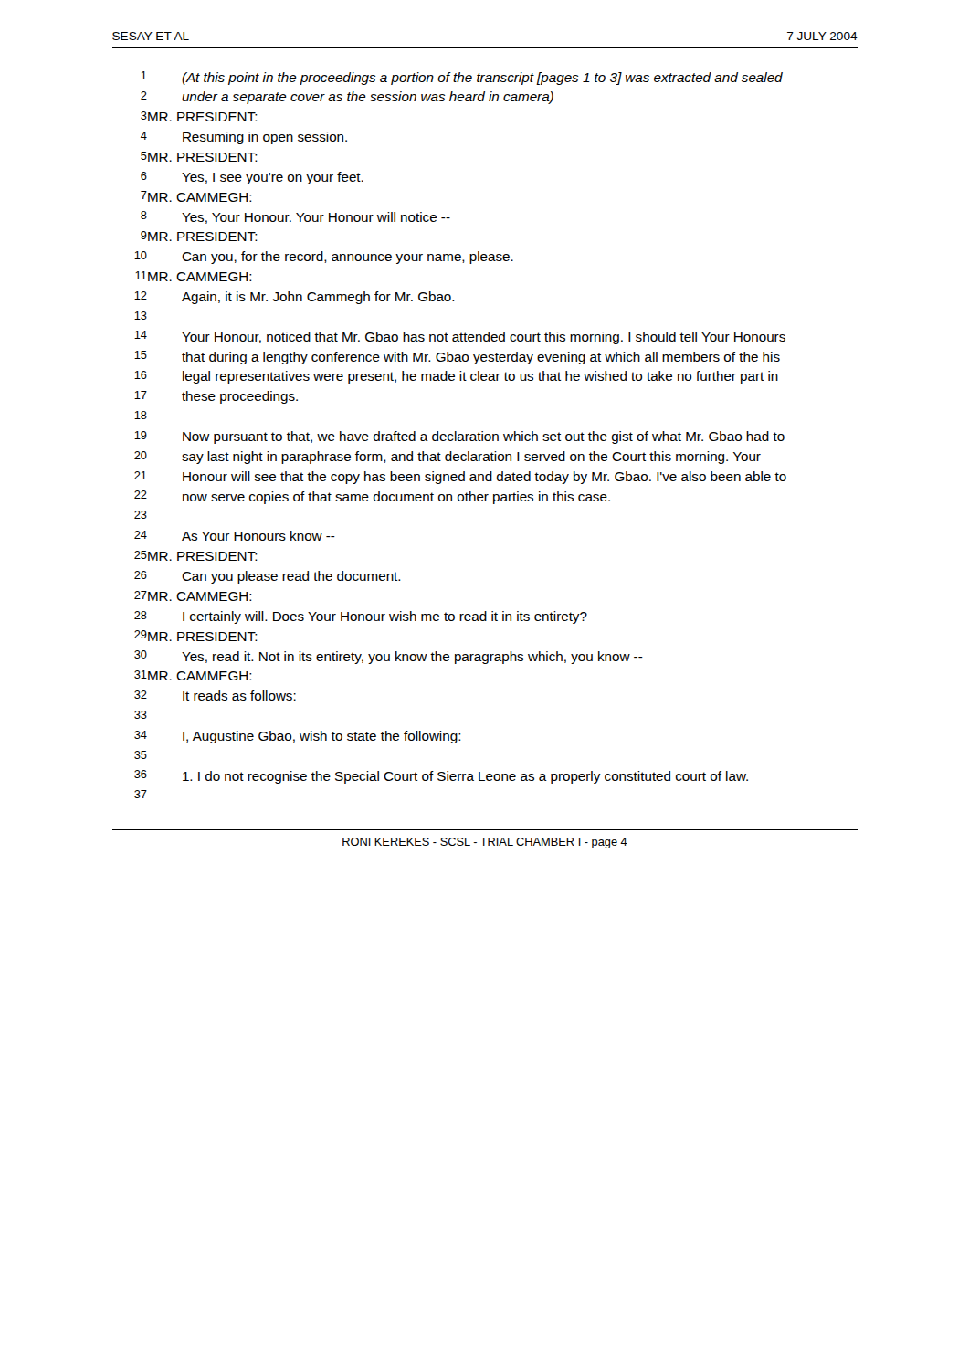SESAY ET AL 7 JULY 2004
| 1 | (At this point in the proceedings a portion of the transcript [pages 1 to 3] was extracted and sealed |
| 2 | under a separate cover as the session was heard in camera) |
| 3 | MR. PRESIDENT: |
| 4 | Resuming in open session. |
| 5 | MR. PRESIDENT: |
| 6 | Yes, I see you're on your feet. |
| 7 | MR. CAMMEGH: |
| 8 | Yes, Your Honour. Your Honour will notice -- |
| 9 | MR. PRESIDENT: |
| 10 | Can you, for the record, announce your name, please. |
| 11 | MR. CAMMEGH: |
| 12 | Again, it is Mr. John Cammegh for Mr. Gbao. |
| 13 | |
| 14 | Your Honour, noticed that Mr. Gbao has not attended court this morning. I should tell Your Honours |
| 15 | that during a lengthy conference with Mr. Gbao yesterday evening at which all members of the his |
| 16 | legal representatives were present, he made it clear to us that he wished to take no further part in |
| 17 | these proceedings. |
| 18 | |
| 19 | Now pursuant to that, we have drafted a declaration which set out the gist of what Mr. Gbao had to |
| 20 | say last night in paraphrase form, and that declaration I served on the Court this morning. Your |
| 21 | Honour will see that the copy has been signed and dated today by Mr. Gbao. I've also been able to |
| 22 | now serve copies of that same document on other parties in this case. |
| 23 | |
| 24 | As Your Honours know -- |
| 25 | MR. PRESIDENT: |
| 26 | Can you please read the document. |
| 27 | MR. CAMMEGH: |
| 28 | I certainly will. Does Your Honour wish me to read it in its entirety? |
| 29 | MR. PRESIDENT: |
| 30 | Yes, read it. Not in its entirety, you know the paragraphs which, you know -- |
| 31 | MR. CAMMEGH: |
| 32 | It reads as follows: |
| 33 | |
| 34 | I, Augustine Gbao, wish to state the following: |
| 35 | |
| 36 | 1. I do not recognise the Special Court of Sierra Leone as a properly constituted court of law. |
| 37 | |
RONI KEREKES - SCSL - TRIAL CHAMBER I - page 4